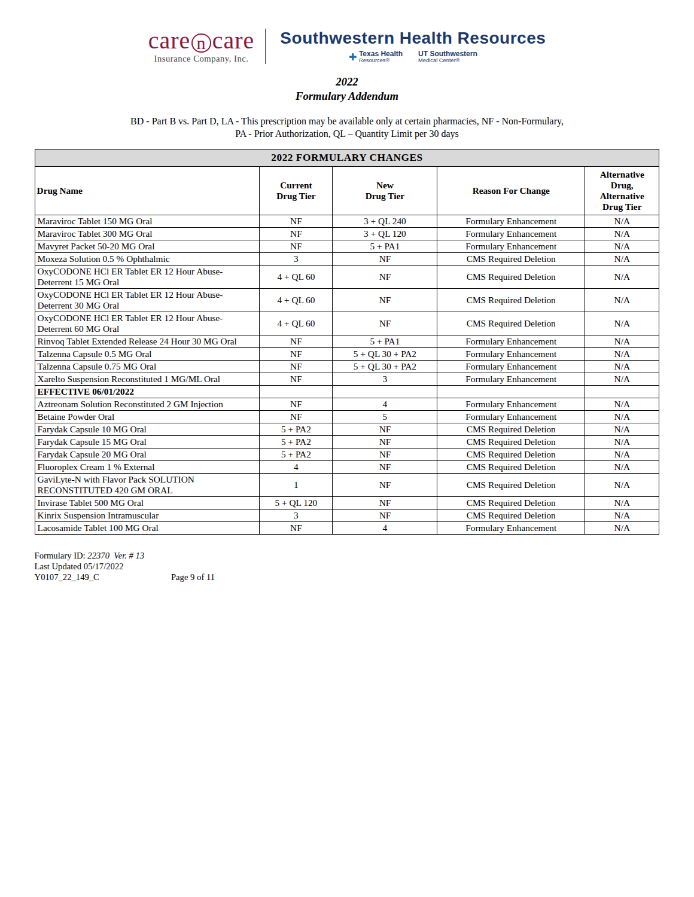carencare
Insurance Company, Inc.
Southwestern Health Resources
✚ Texas HealthResources®
UT SouthwesternMedical Center®
2022
Formulary Addendum
BD - Part B vs. Part D, LA - This prescription may be available only at certain pharmacies, NF - Non-Formulary,
PA - Prior Authorization, QL – Quantity Limit per 30 days
2022 FORMULARY CHANGES
| Drug Name | Current Drug Tier | New Drug Tier | Reason For Change | Alternative Drug, Alternative Drug Tier |
| --- | --- | --- | --- | --- |
| Maraviroc Tablet 150 MG Oral | NF | 3 + QL 240 | Formulary Enhancement | N/A |
| Maraviroc Tablet 300 MG Oral | NF | 3 + QL 120 | Formulary Enhancement | N/A |
| Mavyret Packet 50-20 MG Oral | NF | 5 + PA1 | Formulary Enhancement | N/A |
| Moxeza Solution 0.5 % Ophthalmic | 3 | NF | CMS Required Deletion | N/A |
| OxyCODONE HCl ER Tablet ER 12 Hour Abuse-Deterrent 15 MG Oral | 4 + QL 60 | NF | CMS Required Deletion | N/A |
| OxyCODONE HCl ER Tablet ER 12 Hour Abuse-Deterrent 30 MG Oral | 4 + QL 60 | NF | CMS Required Deletion | N/A |
| OxyCODONE HCl ER Tablet ER 12 Hour Abuse-Deterrent 60 MG Oral | 4 + QL 60 | NF | CMS Required Deletion | N/A |
| Rinvoq Tablet Extended Release 24 Hour 30 MG Oral | NF | 5 + PA1 | Formulary Enhancement | N/A |
| Talzenna Capsule 0.5 MG Oral | NF | 5 + QL 30 + PA2 | Formulary Enhancement | N/A |
| Talzenna Capsule 0.75 MG Oral | NF | 5 + QL 30 + PA2 | Formulary Enhancement | N/A |
| Xarelto Suspension Reconstituted 1 MG/ML Oral | NF | 3 | Formulary Enhancement | N/A |
| EFFECTIVE 06/01/2022 | | | | |
| Aztreonam Solution Reconstituted 2 GM Injection | NF | 4 | Formulary Enhancement | N/A |
| Betaine Powder Oral | NF | 5 | Formulary Enhancement | N/A |
| Farydak Capsule 10 MG Oral | 5 + PA2 | NF | CMS Required Deletion | N/A |
| Farydak Capsule 15 MG Oral | 5 + PA2 | NF | CMS Required Deletion | N/A |
| Farydak Capsule 20 MG Oral | 5 + PA2 | NF | CMS Required Deletion | N/A |
| Fluoroplex Cream 1 % External | 4 | NF | CMS Required Deletion | N/A |
| GaviLyte-N with Flavor Pack SOLUTION RECONSTITUTED 420 GM ORAL | 1 | NF | CMS Required Deletion | N/A |
| Invirase Tablet 500 MG Oral | 5 + QL 120 | NF | CMS Required Deletion | N/A |
| Kinrix Suspension Intramuscular | 3 | NF | CMS Required Deletion | N/A |
| Lacosamide Tablet 100 MG Oral | NF | 4 | Formulary Enhancement | N/A |
Formulary ID: 22370 Ver. # 13
Last Updated 05/17/2022
Y0107_22_149_C Page 9 of 11